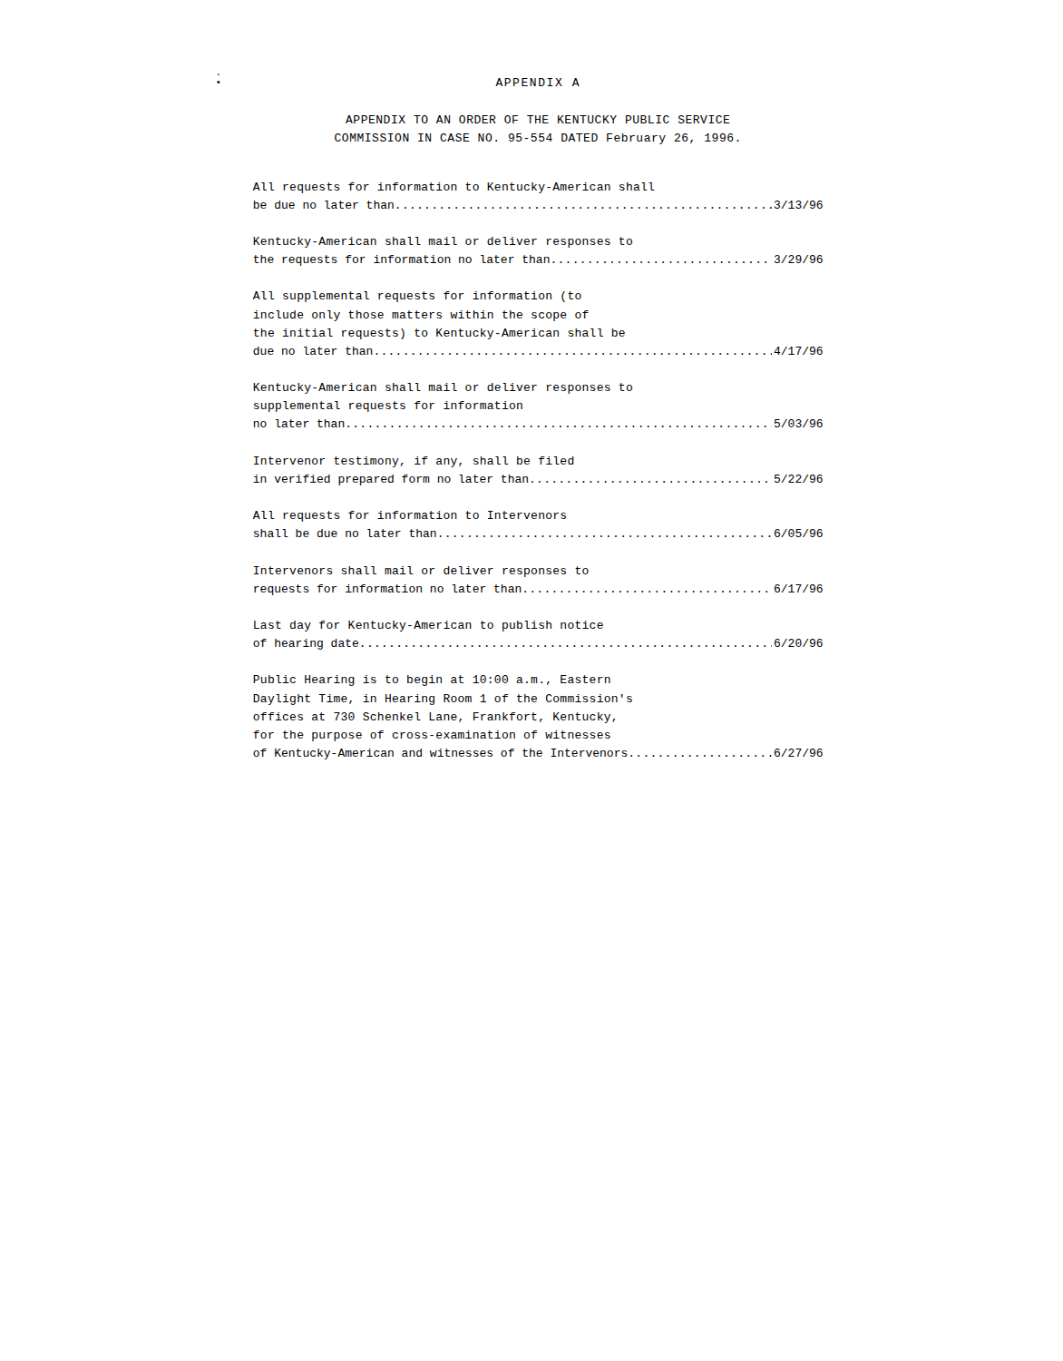. •
APPENDIX A
APPENDIX TO AN ORDER OF THE KENTUCKY PUBLIC SERVICE
COMMISSION IN CASE NO. 95-554 DATED February 26, 1996.
All requests for information to Kentucky-American shall
be due no later than 3/13/96 .....................................................................
Kentucky-American shall mail or deliver responses to
the requests for information no later than 3/29/96 .....................................................................
All supplemental requests for information (to
include only those matters within the scope of
the initial requests) to Kentucky-American shall be
due no later than 4/17/96 .....................................................................
Kentucky-American shall mail or deliver responses to
supplemental requests for information
no later than 5/03/96 .....................................................................
Intervenor testimony, if any, shall be filed
in verified prepared form no later than 5/22/96 .....................................................................
All requests for information to Intervenors
shall be due no later than 6/05/96 .....................................................................
Intervenors shall mail or deliver responses to
requests for information no later than 6/17/96 .....................................................................
Last day for Kentucky-American to publish notice
of hearing date 6/20/96 .....................................................................
Public Hearing is to begin at 10:00 a.m., Eastern
Daylight Time, in Hearing Room 1 of the Commission's
offices at 730 Schenkel Lane, Frankfort, Kentucky,
for the purpose of cross-examination of witnesses
of Kentucky-American and witnesses of the Intervenors 6/27/96 .....................................................................